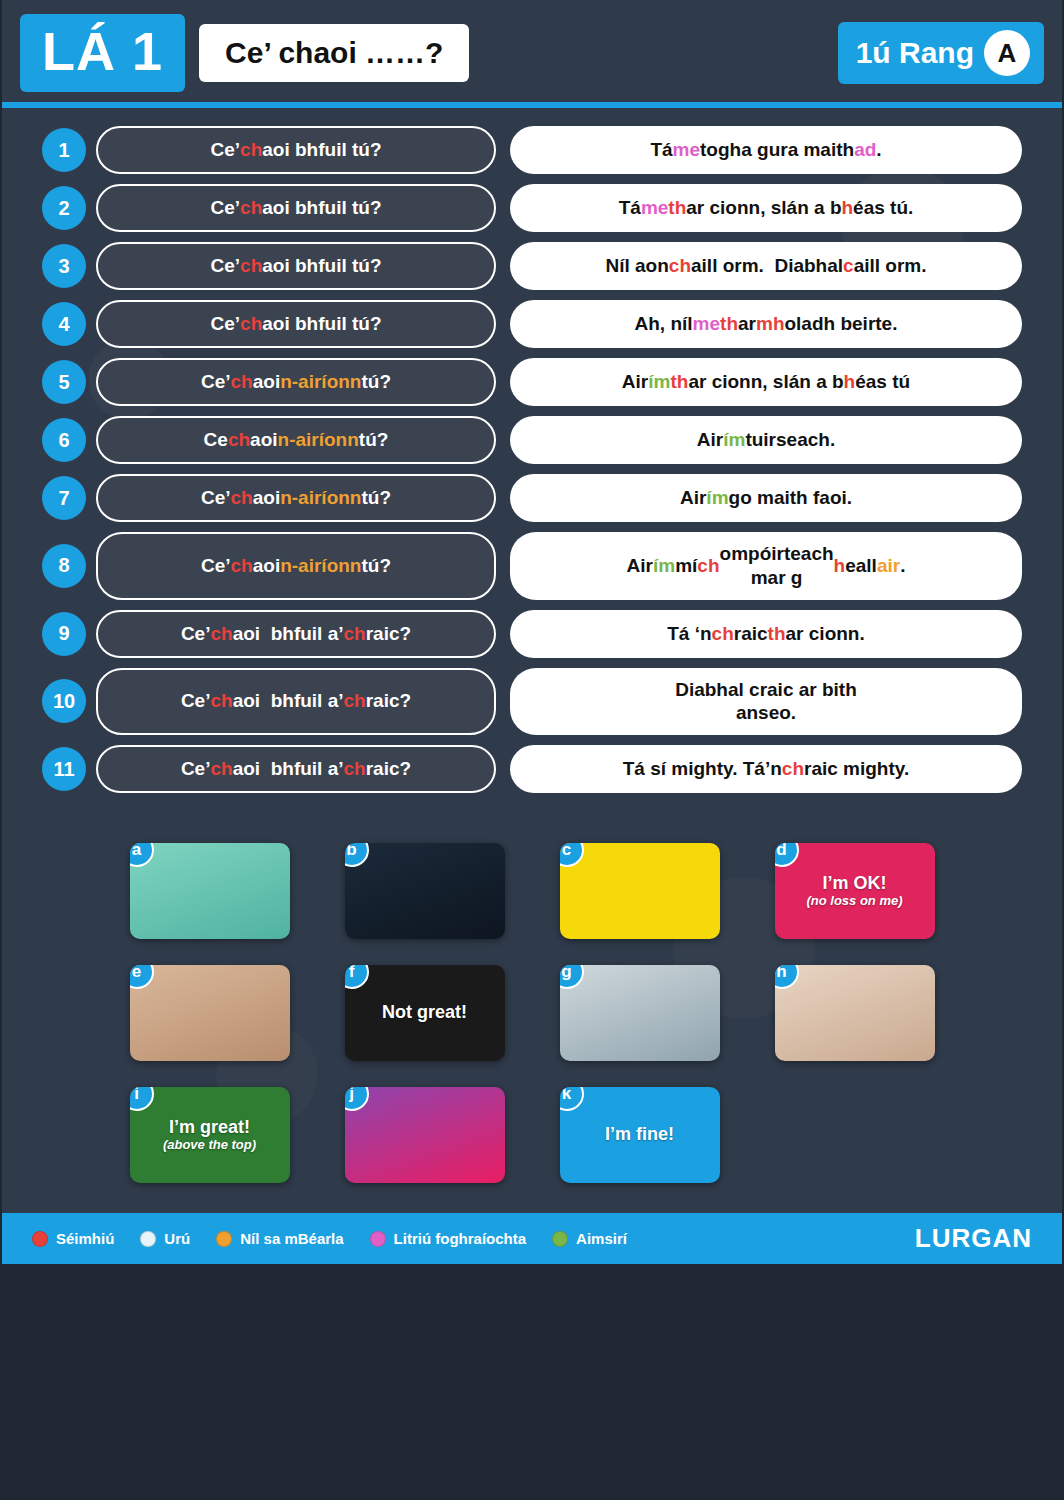LÁ 1
Ce’ chaoi ……?
1ú Rang A
1
Ce’ chaoi bhfuil tú?
Tá me togha gura maith ad.
2
Ce’ chaoi bhfuil tú?
Tá me thar cionn, slán a bhéas tú.
3
Ce’ chaoi bhfuil tú?
Níl aon chaill orm. Diabhal caill orm.
4
Ce’ chaoi bhfuil tú?
Ah, níl me thar mholadh beirte.
5
Ce’ chaoi n-airíonn tú?
Airím thar cionn, slán a bhéas tú
6
Ce chaoi n-airíonn tú?
Airím tuirseach.
7
Ce’ chaoi n-airíonn tú?
Airím go maith faoi.
8
Ce’ chaoi n-airíonn tú?
Airím míchompóirteach
mar gheall air.
9
Ce’ chaoi bhfuil a’ chraic?
Tá ‘n chraic thar cionn.
10
Ce’ chaoi bhfuil a’ chraic?
Diabhal craic ar bith
anseo.
11
Ce’ chaoi bhfuil a’ chraic?
Tá sí mighty. Tá’n chraic mighty.
a
b
c
dI’m OK!(no loss on me)
e
fNot great!
g
h
iI’m great!(above the top)
j
kI’m fine!
Séimhiú Urú Níl sa mBéarla Litriú foghraíochta Aimsirí LURGAN